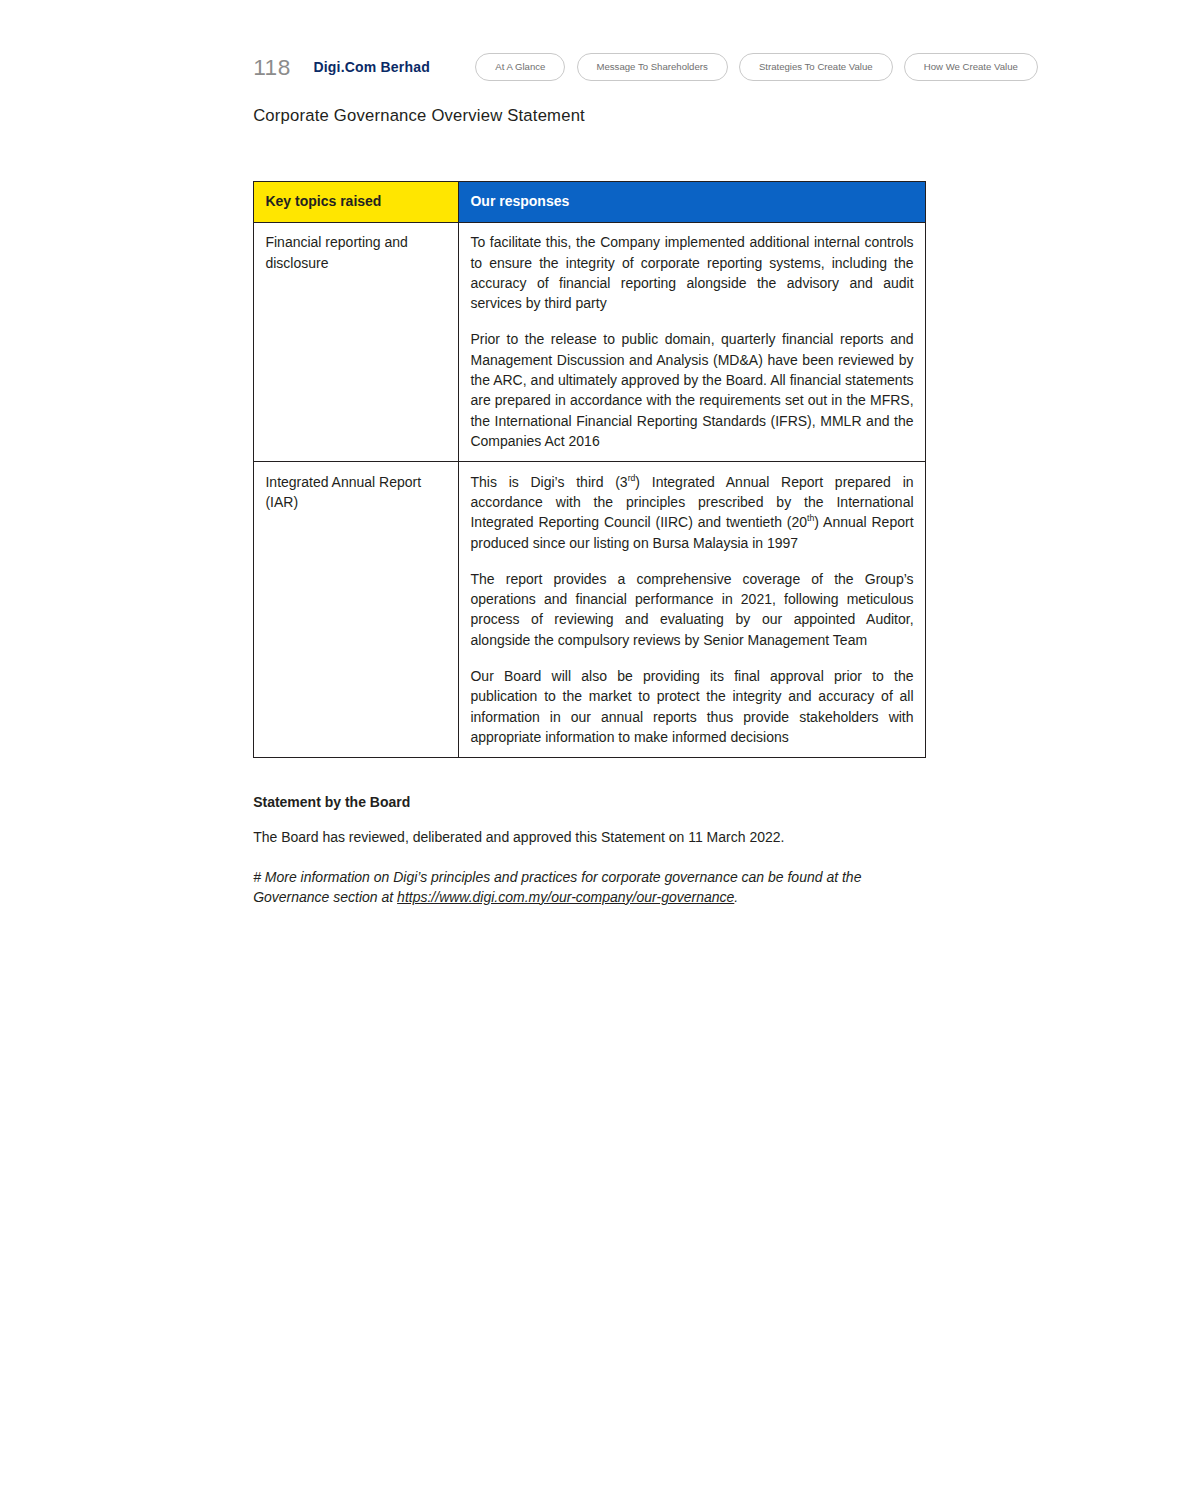118
Digi.Com Berhad
At A Glance
Message To Shareholders
Strategies To Create Value
How We Create Value
Corporate Governance Overview Statement
| Key topics raised | Our responses |
| --- | --- |
| Financial reporting and disclosure | To facilitate this, the Company implemented additional internal controls to ensure the integrity of corporate reporting systems, including the accuracy of financial reporting alongside the advisory and audit services by third party Prior to the release to public domain, quarterly financial reports and Management Discussion and Analysis (MD&A) have been reviewed by the ARC, and ultimately approved by the Board. All financial statements are prepared in accordance with the requirements set out in the MFRS, the International Financial Reporting Standards (IFRS), MMLR and the Companies Act 2016 |
| Integrated Annual Report (IAR) | This is Digi’s third (3 rd ) Integrated Annual Report prepared in accordance with the principles prescribed by the International Integrated Reporting Council (IIRC) and twentieth (20 th ) Annual Report produced since our listing on Bursa Malaysia in 1997 The report provides a comprehensive coverage of the Group’s operations and financial performance in 2021, following meticulous process of reviewing and evaluating by our appointed Auditor, alongside the compulsory reviews by Senior Management Team Our Board will also be providing its final approval prior to the publication to the market to protect the integrity and accuracy of all information in our annual reports thus provide stakeholders with appropriate information to make informed decisions |
Statement by the Board
The Board has reviewed, deliberated and approved this Statement on 11 March 2022.
# More information on Digi’s principles and practices for corporate governance can be found at the Governance section at https://www.digi.com.my/our-company/our-governance.